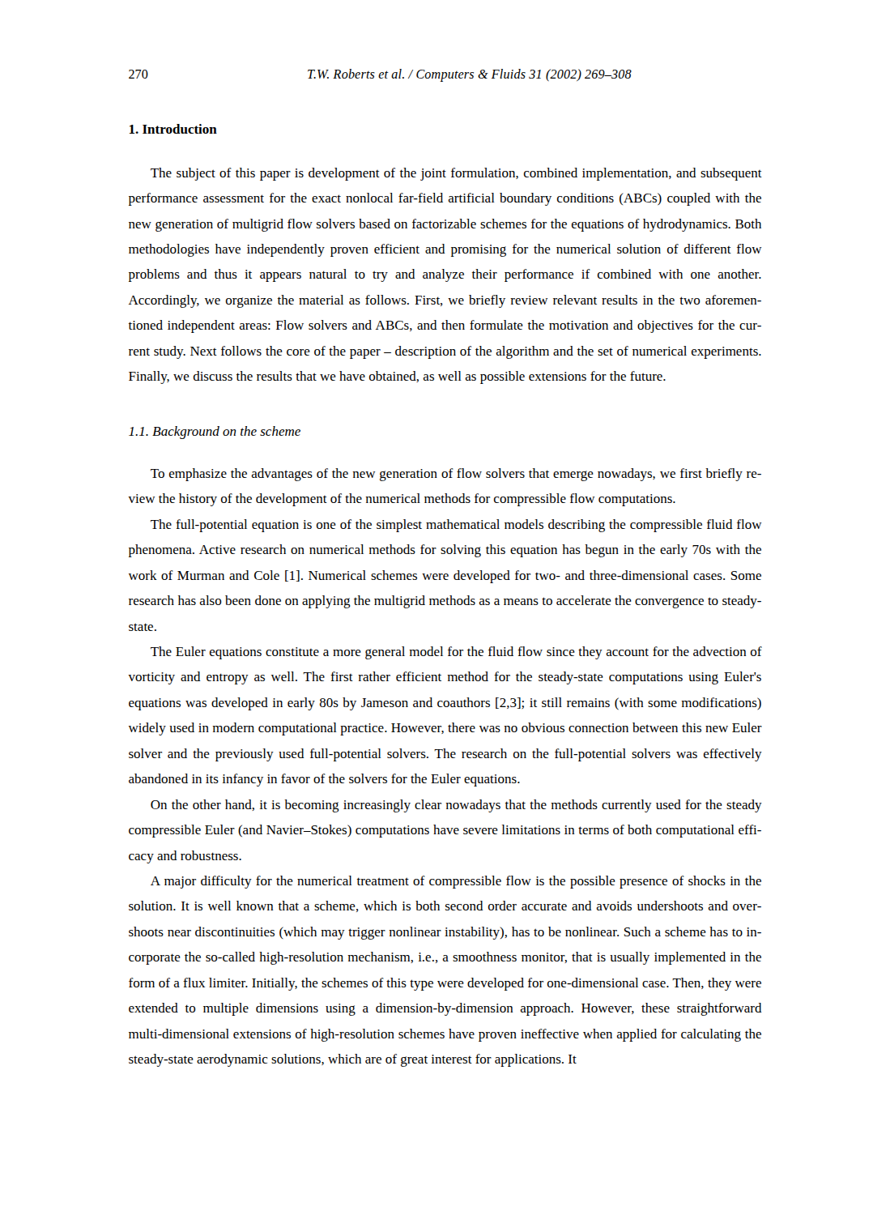270 T.W. Roberts et al. / Computers & Fluids 31 (2002) 269–308
1. Introduction
The subject of this paper is development of the joint formulation, combined implementation, and subsequent performance assessment for the exact nonlocal far-field artificial boundary conditions (ABCs) coupled with the new generation of multigrid flow solvers based on factorizable schemes for the equations of hydrodynamics. Both methodologies have independently proven efficient and promising for the numerical solution of different flow problems and thus it appears natural to try and analyze their performance if combined with one another. Accordingly, we organize the material as follows. First, we briefly review relevant results in the two aforementioned independent areas: Flow solvers and ABCs, and then formulate the motivation and objectives for the current study. Next follows the core of the paper – description of the algorithm and the set of numerical experiments. Finally, we discuss the results that we have obtained, as well as possible extensions for the future.
1.1. Background on the scheme
To emphasize the advantages of the new generation of flow solvers that emerge nowadays, we first briefly review the history of the development of the numerical methods for compressible flow computations.
The full-potential equation is one of the simplest mathematical models describing the compressible fluid flow phenomena. Active research on numerical methods for solving this equation has begun in the early 70s with the work of Murman and Cole [1]. Numerical schemes were developed for two- and three-dimensional cases. Some research has also been done on applying the multigrid methods as a means to accelerate the convergence to steady-state.
The Euler equations constitute a more general model for the fluid flow since they account for the advection of vorticity and entropy as well. The first rather efficient method for the steady-state computations using Euler's equations was developed in early 80s by Jameson and coauthors [2,3]; it still remains (with some modifications) widely used in modern computational practice. However, there was no obvious connection between this new Euler solver and the previously used full-potential solvers. The research on the full-potential solvers was effectively abandoned in its infancy in favor of the solvers for the Euler equations.
On the other hand, it is becoming increasingly clear nowadays that the methods currently used for the steady compressible Euler (and Navier–Stokes) computations have severe limitations in terms of both computational efficacy and robustness.
A major difficulty for the numerical treatment of compressible flow is the possible presence of shocks in the solution. It is well known that a scheme, which is both second order accurate and avoids undershoots and overshoots near discontinuities (which may trigger nonlinear instability), has to be nonlinear. Such a scheme has to incorporate the so-called high-resolution mechanism, i.e., a smoothness monitor, that is usually implemented in the form of a flux limiter. Initially, the schemes of this type were developed for one-dimensional case. Then, they were extended to multiple dimensions using a dimension-by-dimension approach. However, these straightforward multi-dimensional extensions of high-resolution schemes have proven ineffective when applied for calculating the steady-state aerodynamic solutions, which are of great interest for applications. It